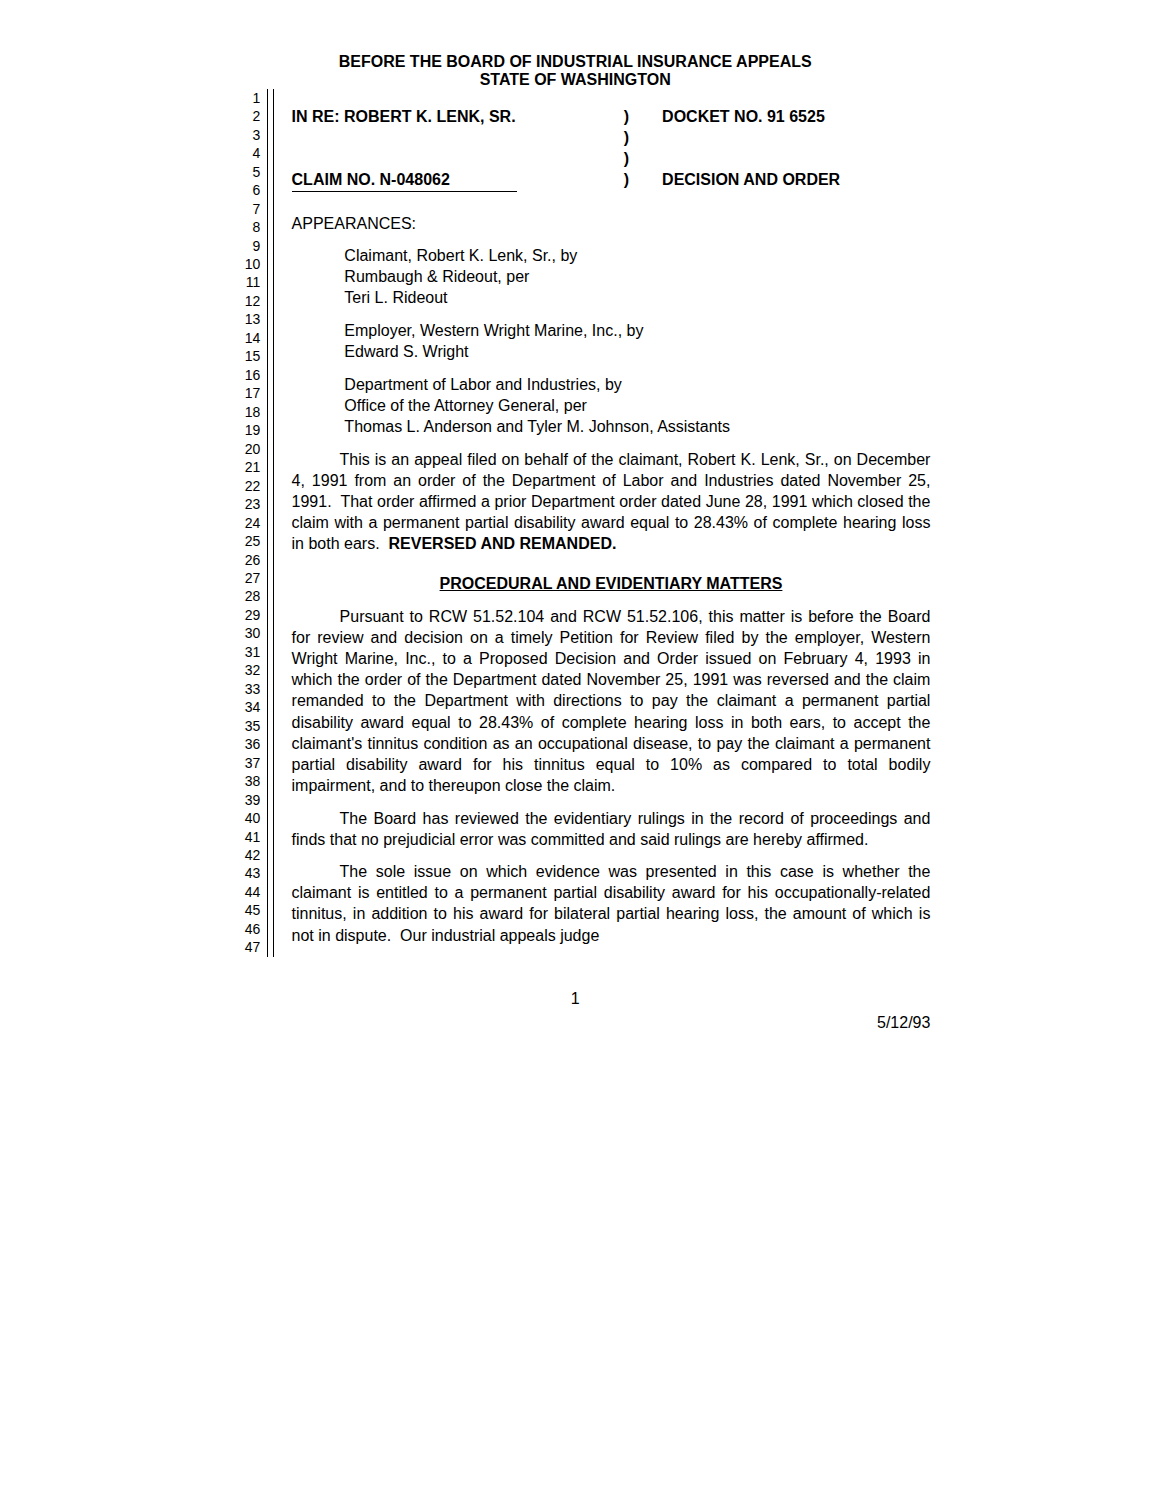BEFORE THE BOARD OF INDUSTRIAL INSURANCE APPEALS
STATE OF WASHINGTON
1
2
3
4
5
6
7
8
9
10
11
12
13
14
15
16
17
18
19
20
21
22
23
24
25
26
27
28
29
30
31
32
33
34
35
36
37
38
39
40
41
42
43
44
45
46
47
| IN RE: ROBERT K. LENK, SR. | ) | DOCKET NO. 91 6525 |
| | ) | |
| | ) | |
| CLAIM NO. N-048062 | ) | DECISION AND ORDER |
APPEARANCES:
Claimant, Robert K. Lenk, Sr., by
Rumbaugh & Rideout, per
Teri L. Rideout
Employer, Western Wright Marine, Inc., by
Edward S. Wright
Department of Labor and Industries, by
Office of the Attorney General, per
Thomas L. Anderson and Tyler M. Johnson, Assistants
This is an appeal filed on behalf of the claimant, Robert K. Lenk, Sr., on December 4, 1991 from an order of the Department of Labor and Industries dated November 25, 1991. That order affirmed a prior Department order dated June 28, 1991 which closed the claim with a permanent partial disability award equal to 28.43% of complete hearing loss in both ears. REVERSED AND REMANDED.
PROCEDURAL AND EVIDENTIARY MATTERS
Pursuant to RCW 51.52.104 and RCW 51.52.106, this matter is before the Board for review and decision on a timely Petition for Review filed by the employer, Western Wright Marine, Inc., to a Proposed Decision and Order issued on February 4, 1993 in which the order of the Department dated November 25, 1991 was reversed and the claim remanded to the Department with directions to pay the claimant a permanent partial disability award equal to 28.43% of complete hearing loss in both ears, to accept the claimant's tinnitus condition as an occupational disease, to pay the claimant a permanent partial disability award for his tinnitus equal to 10% as compared to total bodily impairment, and to thereupon close the claim.
The Board has reviewed the evidentiary rulings in the record of proceedings and finds that no prejudicial error was committed and said rulings are hereby affirmed.
The sole issue on which evidence was presented in this case is whether the claimant is entitled to a permanent partial disability award for his occupationally-related tinnitus, in addition to his award for bilateral partial hearing loss, the amount of which is not in dispute. Our industrial appeals judge
1
5/12/93